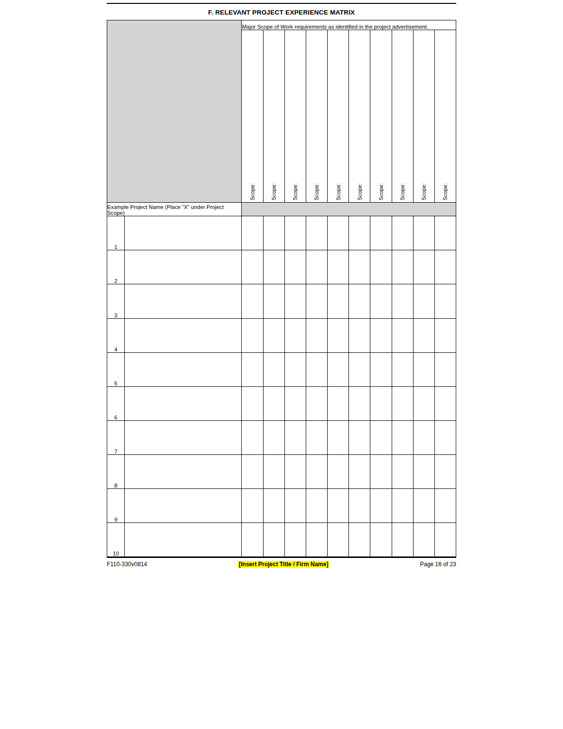F. RELEVANT PROJECT EXPERIENCE MATRIX
| | Major Scope of Work requirements as identified in the project advertisement. |
| Scope: | Scope: | Scope: | Scope: | Scope: | Scope: | Scope: | Scope: | Scope: | Scope: |
| Example Project Name (Place “X” under Project Scope) | |
| 1 | | | | | | | | | | | |
| 2 | | | | | | | | | | | |
| 3 | | | | | | | | | | | |
| 4 | | | | | | | | | | | |
| 5 | | | | | | | | | | | |
| 6 | | | | | | | | | | | |
| 7 | | | | | | | | | | | |
| 8 | | | | | | | | | | | |
| 9 | | | | | | | | | | | |
| 10 | | | | | | | | | | | |
F110-330v0814
[Insert Project Title / Firm Name]
Page 16 of 23